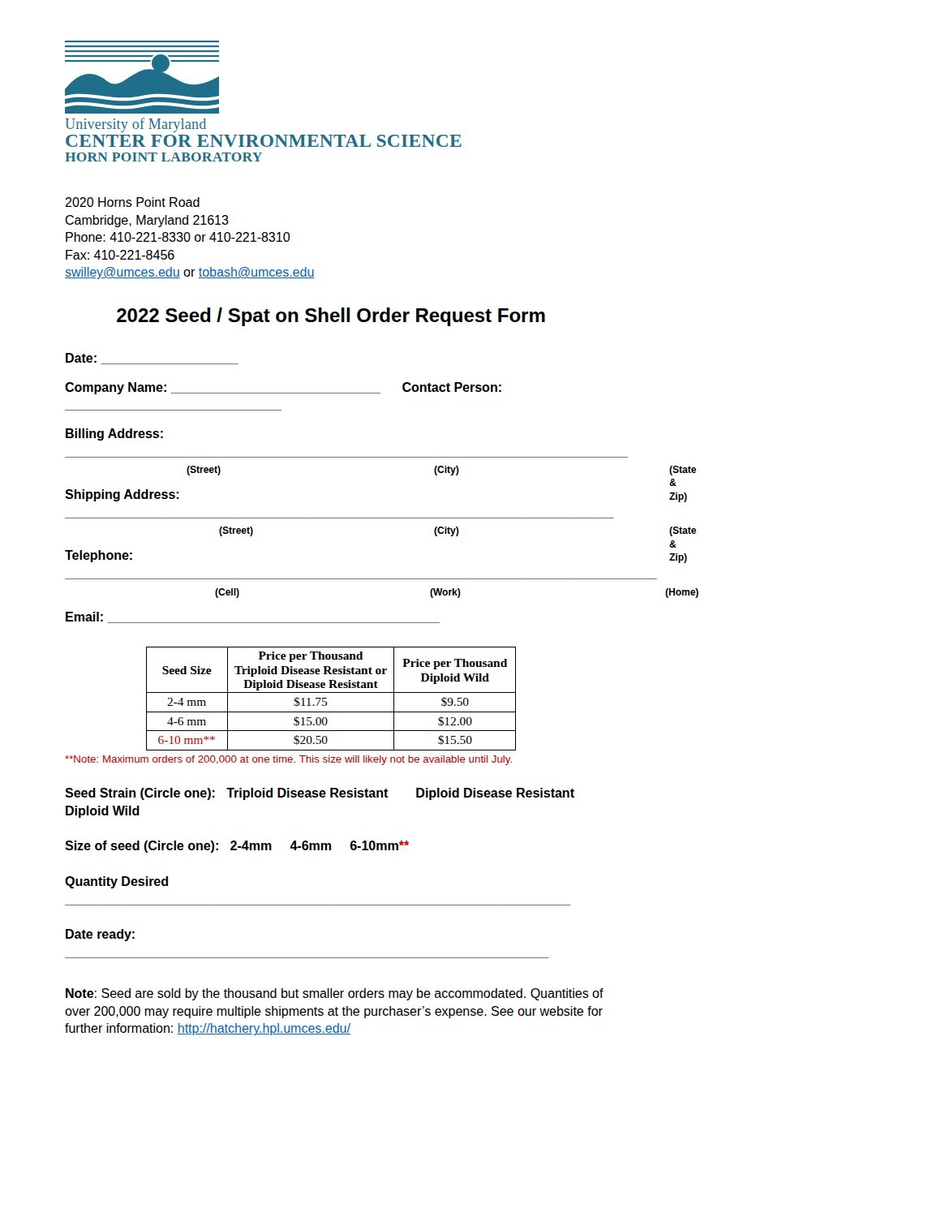University of Maryland
Center for Environmental Science
Horn Point Laboratory
2020 Horns Point Road
Cambridge, Maryland 21613
Phone: 410-221-8330 or 410-221-8310
Fax: 410-221-8456
swilley@umces.edu or tobash@umces.edu
2022 Seed / Spat on Shell Order Request Form
Date: ___________________
Company Name: _____________________________ Contact Person: ______________________________
Billing Address: ______________________________________________________________________________
(Street) (City) (State & Zip)
Shipping Address: ____________________________________________________________________________
(Street) (City) (State & Zip)
Telephone: __________________________________________________________________________________
(Cell) (Work) (Home)
Email: ______________________________________________
| Seed Size | Price per Thousand Triploid Disease Resistant or Diploid Disease Resistant | Price per Thousand Diploid Wild |
| --- | --- | --- |
| 2-4 mm | $11.75 | $9.50 |
| 4-6 mm | $15.00 | $12.00 |
| 6-10 mm** | $20.50 | $15.50 |
**Note: Maximum orders of 200,000 at one time. This size will likely not be available until July.
Seed Strain (Circle one): Triploid Disease Resistant Diploid Disease Resistant Diploid Wild
Size of seed (Circle one): 2-4mm 4-6mm 6-10mm**
Quantity Desired ______________________________________________________________________
Date ready: ___________________________________________________________________
Note: Seed are sold by the thousand but smaller orders may be accommodated. Quantities of over 200,000 may require multiple shipments at the purchaser’s expense. See our website for further information: http://hatchery.hpl.umces.edu/